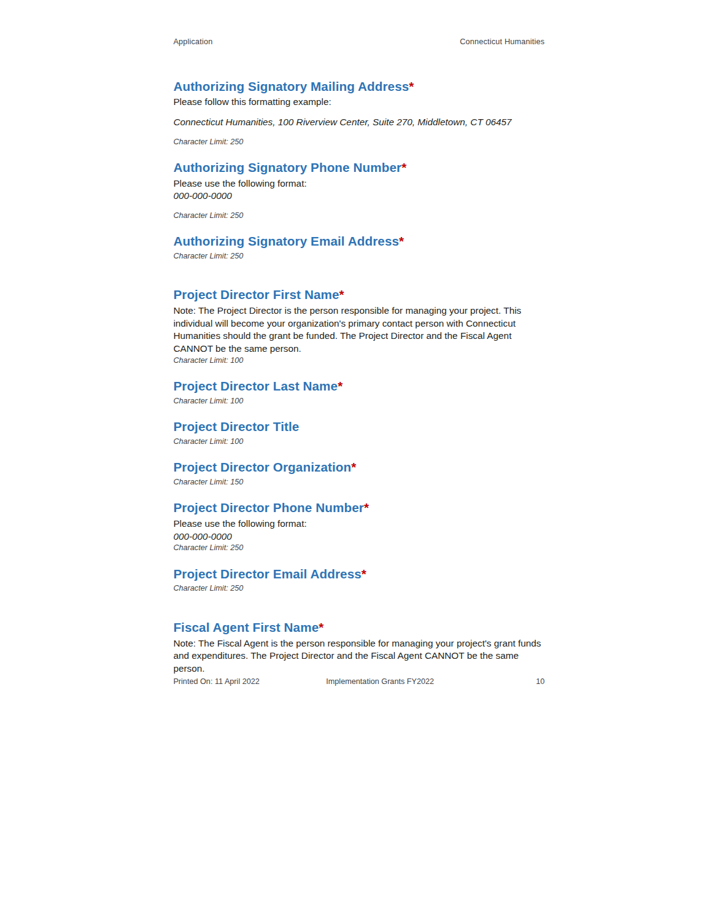Application Connecticut Humanities
Authorizing Signatory Mailing Address*
Please follow this formatting example:
Connecticut Humanities, 100 Riverview Center, Suite 270, Middletown, CT 06457
Character Limit: 250
Authorizing Signatory Phone Number*
Please use the following format:
000-000-0000
Character Limit: 250
Authorizing Signatory Email Address*
Character Limit: 250
Project Director First Name*
Note: The Project Director is the person responsible for managing your project. This individual will become your organization's primary contact person with Connecticut Humanities should the grant be funded. The Project Director and the Fiscal Agent CANNOT be the same person.
Character Limit: 100
Project Director Last Name*
Character Limit: 100
Project Director Title
Character Limit: 100
Project Director Organization*
Character Limit: 150
Project Director Phone Number*
Please use the following format:
000-000-0000
Character Limit: 250
Project Director Email Address*
Character Limit: 250
Fiscal Agent First Name*
Note: The Fiscal Agent is the person responsible for managing your project's grant funds and expenditures. The Project Director and the Fiscal Agent CANNOT be the same person.
Printed On: 11 April 2022 Implementation Grants FY2022 10